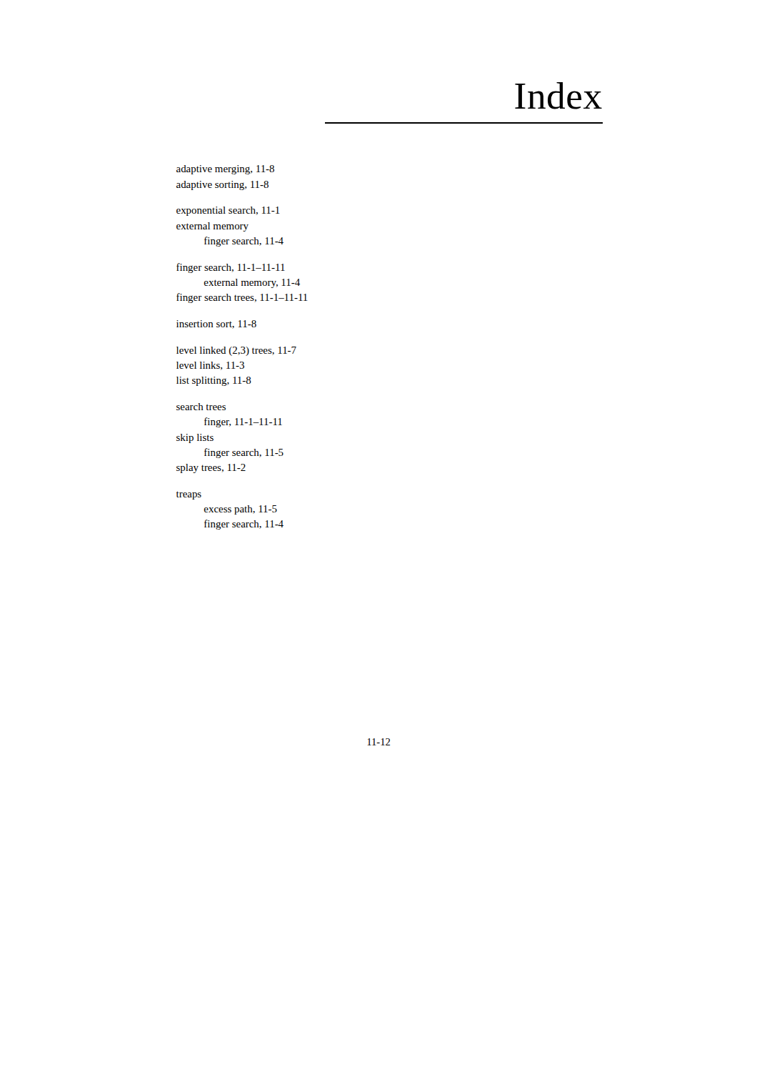Index
adaptive merging, 11-8
adaptive sorting, 11-8
exponential search, 11-1
external memory
finger search, 11-4
finger search, 11-1–11-11
external memory, 11-4
finger search trees, 11-1–11-11
insertion sort, 11-8
level linked (2,3) trees, 11-7
level links, 11-3
list splitting, 11-8
search trees
finger, 11-1–11-11
skip lists
finger search, 11-5
splay trees, 11-2
treaps
excess path, 11-5
finger search, 11-4
11-12